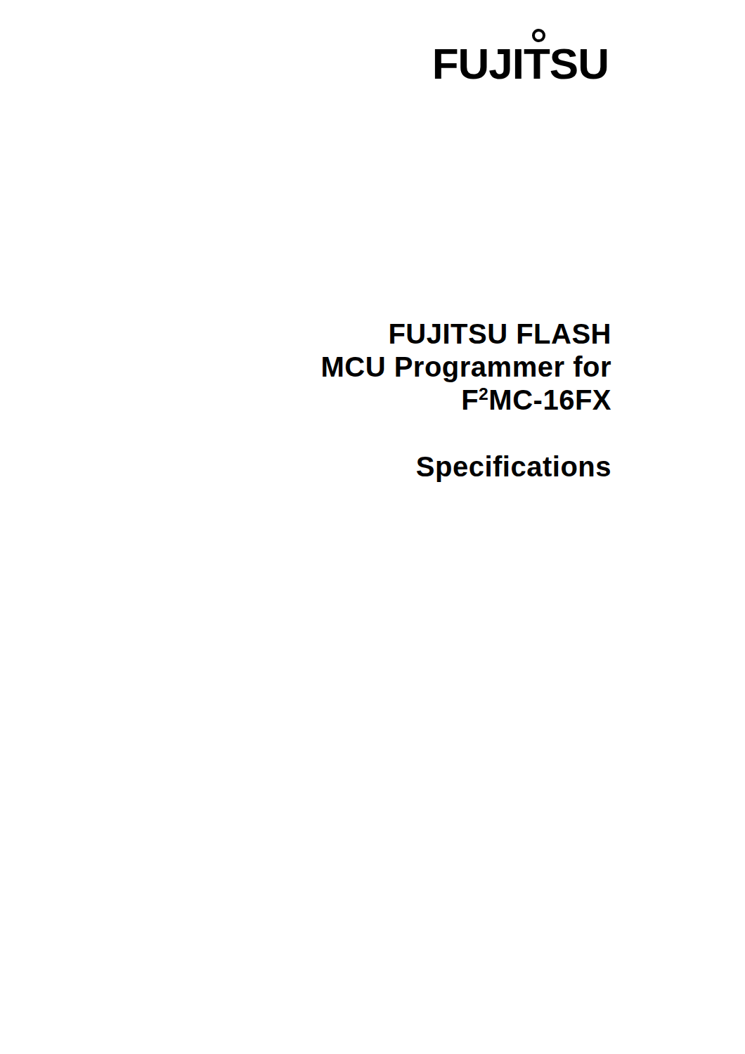FUJ ITSU
FUJITSU FLASH
MCU Programmer for
F2MC-16FX
Specifications